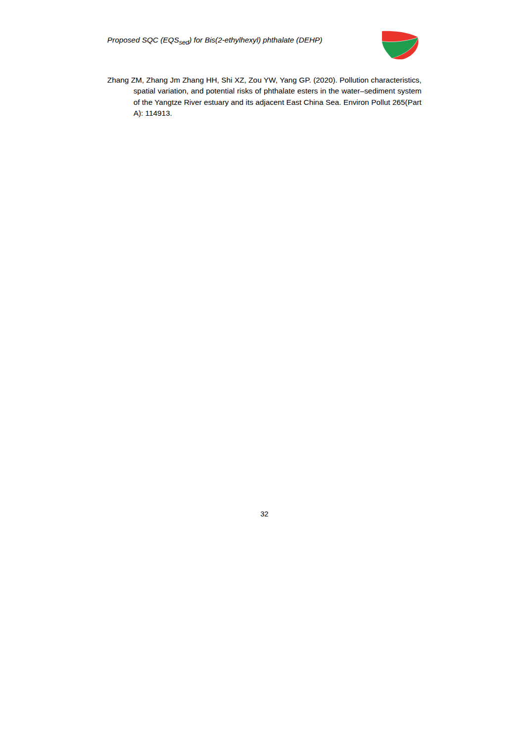Proposed SQC (EQSsed) for Bis(2-ethylhexyl) phthalate (DEHP)
Zhang ZM, Zhang Jm Zhang HH, Shi XZ, Zou YW, Yang GP. (2020). Pollution characteristics, spatial variation, and potential risks of phthalate esters in the water–sediment system of the Yangtze River estuary and its adjacent East China Sea. Environ Pollut 265(Part A): 114913.
32